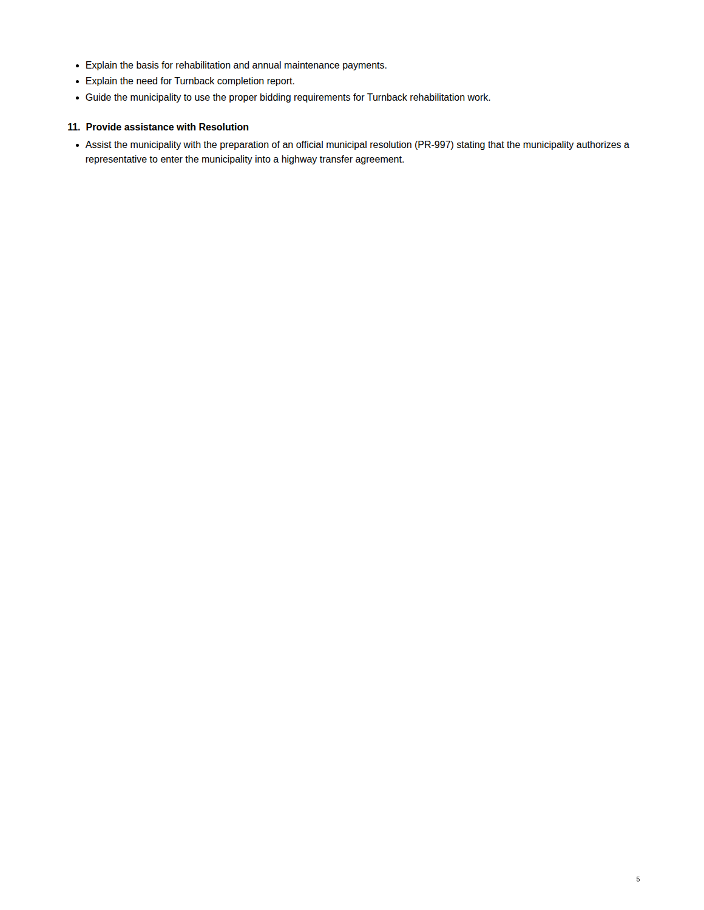Explain the basis for rehabilitation and annual maintenance payments.
Explain the need for Turnback completion report.
Guide the municipality to use the proper bidding requirements for Turnback rehabilitation work.
11. Provide assistance with Resolution
Assist the municipality with the preparation of an official municipal resolution (PR-997) stating that the municipality authorizes a representative to enter the municipality into a highway transfer agreement.
5